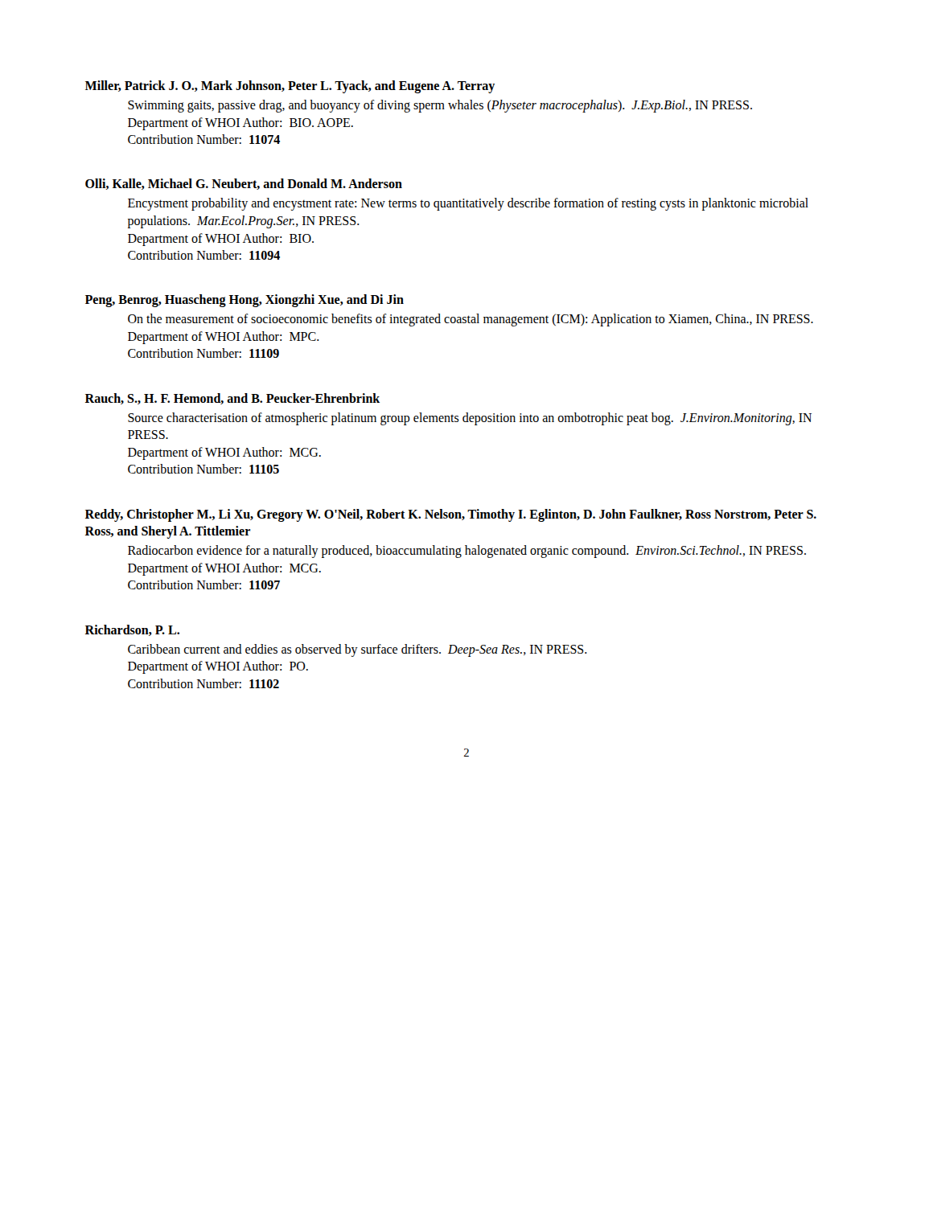Miller, Patrick J. O., Mark Johnson, Peter L. Tyack, and Eugene A. Terray
Swimming gaits, passive drag, and buoyancy of diving sperm whales (Physeter macrocephalus). J.Exp.Biol., IN PRESS.
Department of WHOI Author: BIO. AOPE.
Contribution Number: 11074
Olli, Kalle, Michael G. Neubert, and Donald M. Anderson
Encystment probability and encystment rate: New terms to quantitatively describe formation of resting cysts in planktonic microbial populations. Mar.Ecol.Prog.Ser., IN PRESS.
Department of WHOI Author: BIO.
Contribution Number: 11094
Peng, Benrog, Huascheng Hong, Xiongzhi Xue, and Di Jin
On the measurement of socioeconomic benefits of integrated coastal management (ICM): Application to Xiamen, China., IN PRESS.
Department of WHOI Author: MPC.
Contribution Number: 11109
Rauch, S., H. F. Hemond, and B. Peucker-Ehrenbrink
Source characterisation of atmospheric platinum group elements deposition into an ombotrophic peat bog. J.Environ.Monitoring, IN PRESS.
Department of WHOI Author: MCG.
Contribution Number: 11105
Reddy, Christopher M., Li Xu, Gregory W. O'Neil, Robert K. Nelson, Timothy I. Eglinton, D. John Faulkner, Ross Norstrom, Peter S. Ross, and Sheryl A. Tittlemier
Radiocarbon evidence for a naturally produced, bioaccumulating halogenated organic compound. Environ.Sci.Technol., IN PRESS.
Department of WHOI Author: MCG.
Contribution Number: 11097
Richardson, P. L.
Caribbean current and eddies as observed by surface drifters. Deep-Sea Res., IN PRESS.
Department of WHOI Author: PO.
Contribution Number: 11102
2